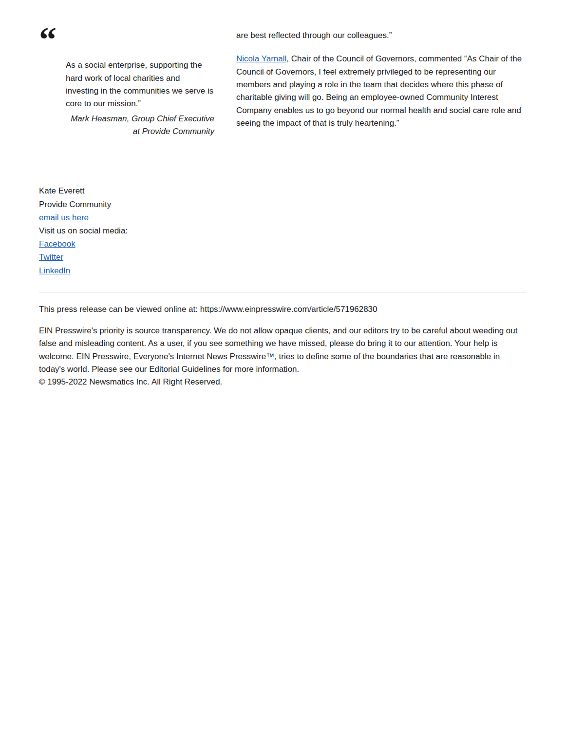“
As a social enterprise, supporting the hard work of local charities and investing in the communities we serve is core to our mission.”
Mark Heasman, Group Chief Executive at Provide Community
are best reflected through our colleagues.”
Nicola Yarnall, Chair of the Council of Governors, commented “As Chair of the Council of Governors, I feel extremely privileged to be representing our members and playing a role in the team that decides where this phase of charitable giving will go. Being an employee-owned Community Interest Company enables us to go beyond our normal health and social care role and seeing the impact of that is truly heartening.”
Kate Everett
Provide Community
email us here
Visit us on social media:
Facebook
Twitter
LinkedIn
This press release can be viewed online at: https://www.einpresswire.com/article/571962830
EIN Presswire's priority is source transparency. We do not allow opaque clients, and our editors try to be careful about weeding out false and misleading content. As a user, if you see something we have missed, please do bring it to our attention. Your help is welcome. EIN Presswire, Everyone's Internet News Presswire™, tries to define some of the boundaries that are reasonable in today's world. Please see our Editorial Guidelines for more information.
© 1995-2022 Newsmatics Inc. All Right Reserved.